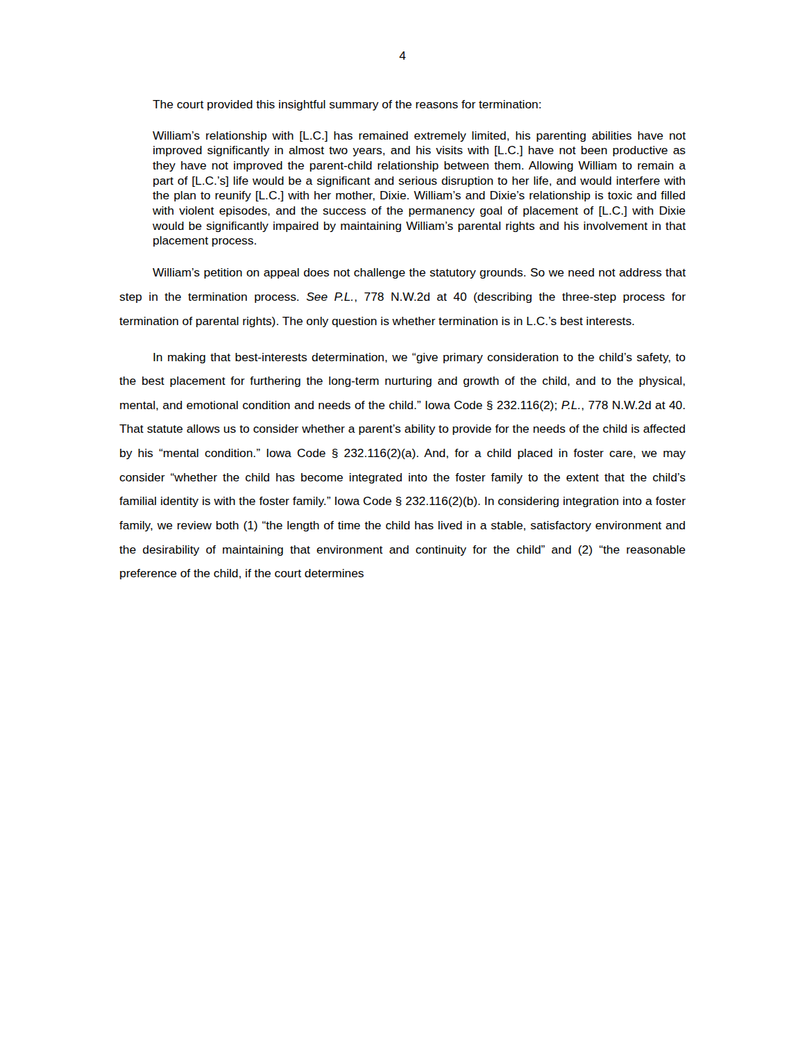4
The court provided this insightful summary of the reasons for termination:
William’s relationship with [L.C.] has remained extremely limited, his parenting abilities have not improved significantly in almost two years, and his visits with [L.C.] have not been productive as they have not improved the parent-child relationship between them. Allowing William to remain a part of [L.C.’s] life would be a significant and serious disruption to her life, and would interfere with the plan to reunify [L.C.] with her mother, Dixie. William’s and Dixie’s relationship is toxic and filled with violent episodes, and the success of the permanency goal of placement of [L.C.] with Dixie would be significantly impaired by maintaining William’s parental rights and his involvement in that placement process.
William’s petition on appeal does not challenge the statutory grounds. So we need not address that step in the termination process. See P.L., 778 N.W.2d at 40 (describing the three-step process for termination of parental rights). The only question is whether termination is in L.C.’s best interests.
In making that best-interests determination, we “give primary consideration to the child’s safety, to the best placement for furthering the long-term nurturing and growth of the child, and to the physical, mental, and emotional condition and needs of the child.” Iowa Code § 232.116(2); P.L., 778 N.W.2d at 40. That statute allows us to consider whether a parent’s ability to provide for the needs of the child is affected by his “mental condition.” Iowa Code § 232.116(2)(a). And, for a child placed in foster care, we may consider “whether the child has become integrated into the foster family to the extent that the child’s familial identity is with the foster family.” Iowa Code § 232.116(2)(b). In considering integration into a foster family, we review both (1) “the length of time the child has lived in a stable, satisfactory environment and the desirability of maintaining that environment and continuity for the child” and (2) “the reasonable preference of the child, if the court determines